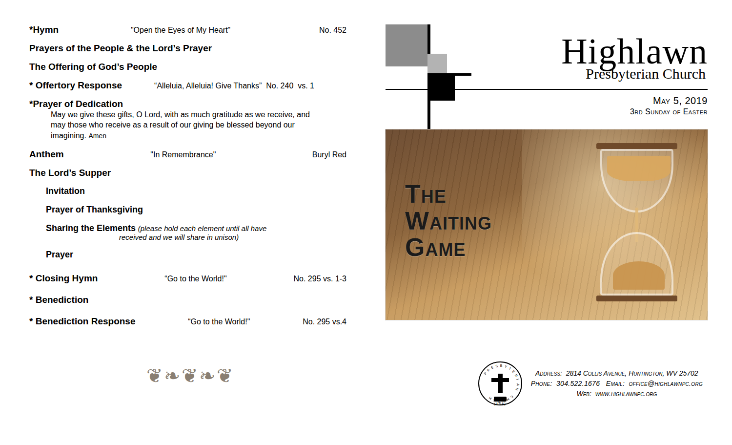*Hymn "Open the Eyes of My Heart" No. 452
Prayers of the People & the Lord’s Prayer
The Offering of God’s People
* Offertory Response “Alleluia, Alleluia! Give Thanks” No. 240 vs. 1
*Prayer of Dedication
May we give these gifts, O Lord, with as much gratitude as we receive, and may those who receive as a result of our giving be blessed beyond our imagining. Amen
Anthem "In Remembrance" Buryl Red
The Lord’s Supper
Invitation
Prayer of Thanksgiving
Sharing the Elements (please hold each element until all have
received and we will share in unison)
Prayer
* Closing Hymn “Go to the World!" No. 295 vs. 1-3
* Benediction
* Benediction Response “Go to the World!" No. 295 vs.4
❦❧❦❧❦
Highlawn
Presbyterian Church
May 5, 2019
3rd Sunday of Easter
The
Waiting
Game
P R E S B Y T E R I A N C H U R C H
(USA)
Address: 2814 Collis Avenue, Huntington, WV 25702
Phone: 304.522.1676 Email: office@highlawnpc.org
Web: www.highlawnpc.org